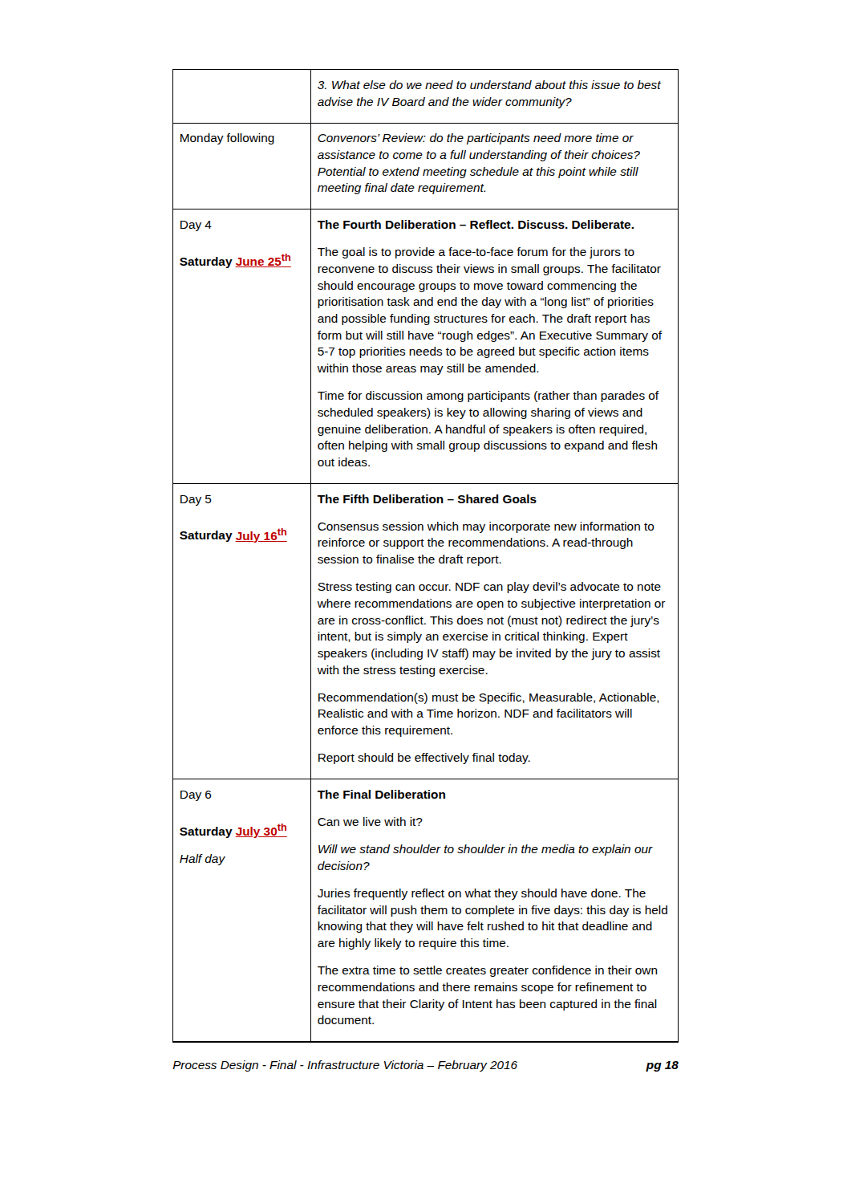| | 3. What else do we need to understand about this issue to best advise the IV Board and the wider community? |
| Monday following | Convenors’ Review: do the participants need more time or assistance to come to a full understanding of their choices? Potential to extend meeting schedule at this point while still meeting final date requirement. |
| Day 4 Saturday June 25 th | The Fourth Deliberation – Reflect. Discuss. Deliberate. The goal is to provide a face-to-face forum for the jurors to reconvene to discuss their views in small groups. The facilitator should encourage groups to move toward commencing the prioritisation task and end the day with a “long list” of priorities and possible funding structures for each. The draft report has form but will still have “rough edges”. An Executive Summary of 5-7 top priorities needs to be agreed but specific action items within those areas may still be amended. Time for discussion among participants (rather than parades of scheduled speakers) is key to allowing sharing of views and genuine deliberation. A handful of speakers is often required, often helping with small group discussions to expand and flesh out ideas. |
| Day 5 Saturday July 16 th | The Fifth Deliberation – Shared Goals Consensus session which may incorporate new information to reinforce or support the recommendations. A read-through session to finalise the draft report. Stress testing can occur. NDF can play devil’s advocate to note where recommendations are open to subjective interpretation or are in cross-conflict. This does not (must not) redirect the jury’s intent, but is simply an exercise in critical thinking. Expert speakers (including IV staff) may be invited by the jury to assist with the stress testing exercise. Recommendation(s) must be Specific, Measurable, Actionable, Realistic and with a Time horizon. NDF and facilitators will enforce this requirement. Report should be effectively final today. |
| Day 6 Saturday July 30 th Half day | The Final Deliberation Can we live with it? Will we stand shoulder to shoulder in the media to explain our decision? Juries frequently reflect on what they should have done. The facilitator will push them to complete in five days: this day is held knowing that they will have felt rushed to hit that deadline and are highly likely to require this time. The extra time to settle creates greater confidence in their own recommendations and there remains scope for refinement to ensure that their Clarity of Intent has been captured in the final document. |
Process Design - Final - Infrastructure Victoria – February 2016 pg 18